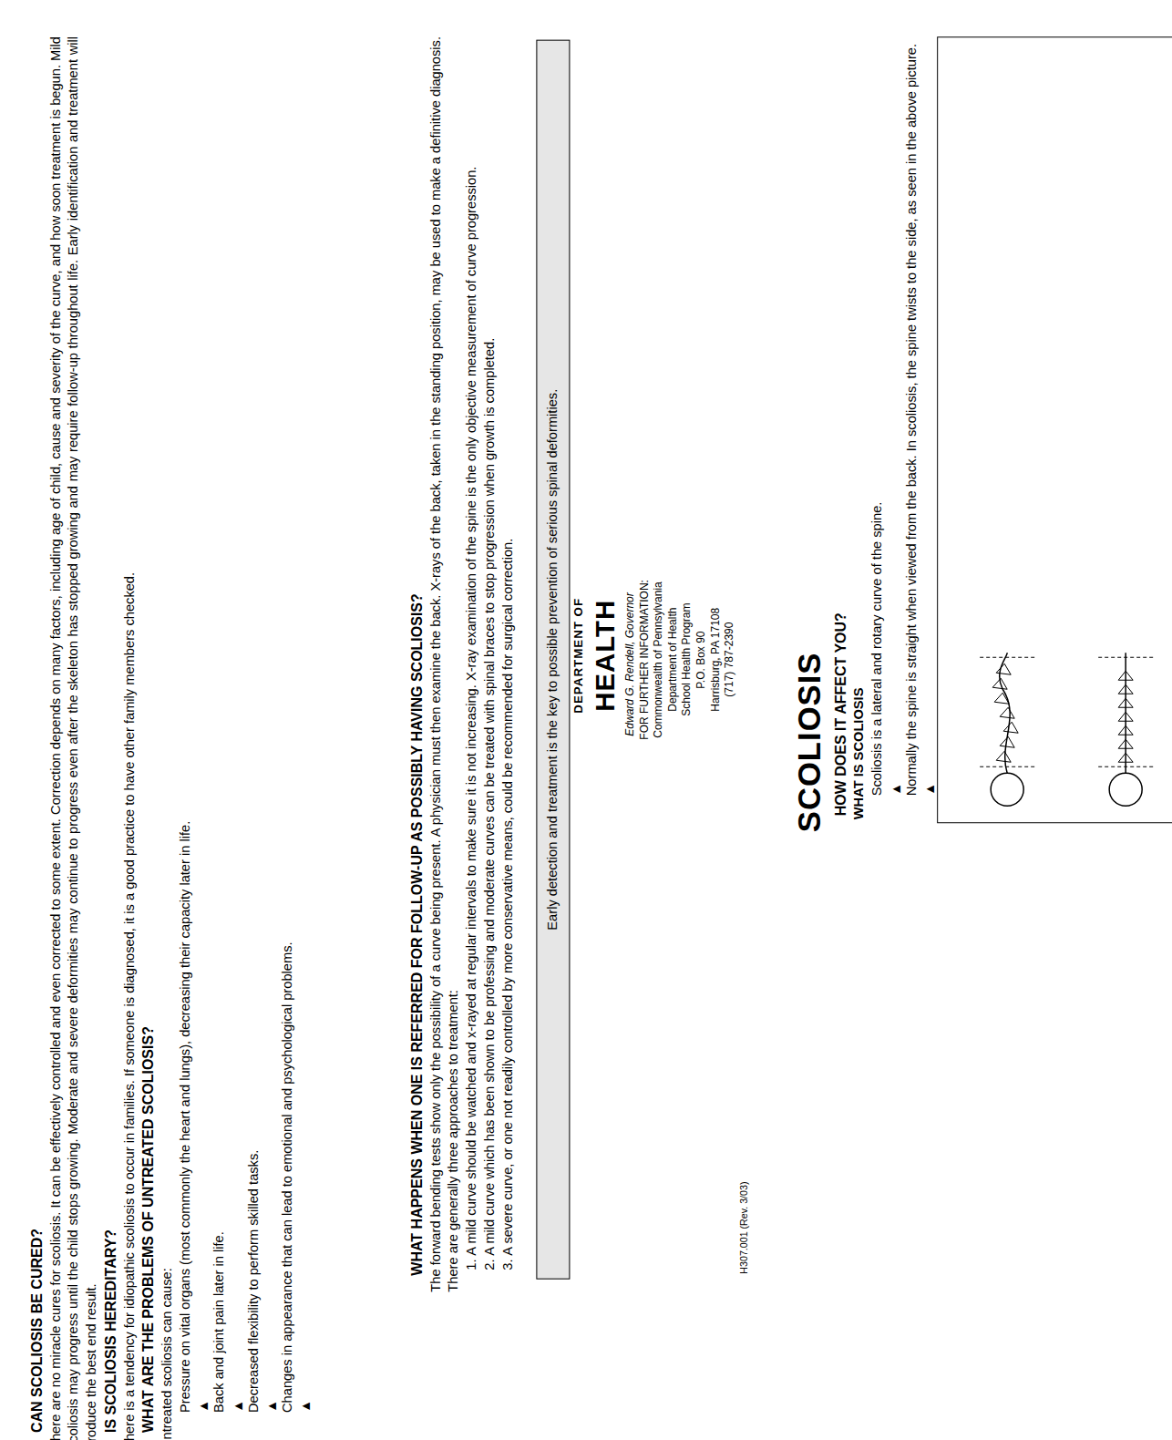CAN SCOLIOSIS BE CURED?
There are no miracle cures for scoliosis. It can be effectively controlled and even corrected to some extent. Correction depends on many factors, including age of child, cause and severity of the curve, and how soon treatment is begun. Mild scoliosis may progress until the child stops growing. Moderate and severe deformities may continue to progress even after the skeleton has stopped growing and may require follow-up throughout life. Early identification and treatment will produce the best end result.
IS SCOLIOSIS HEREDITARY?
There is a tendency for idiopathic scoliosis to occur in families. If someone is diagnosed, it is a good practice to have other family members checked.
WHAT ARE THE PROBLEMS OF UNTREATED SCOLIOSIS?
Untreated scoliosis can cause:
Pressure on vital organs (most commonly the heart and lungs), decreasing their capacity later in life.
Back and joint pain later in life.
Decreased flexibility to perform skilled tasks.
Changes in appearance that can lead to emotional and psychological problems.
WHAT HAPPENS WHEN ONE IS REFERRED FOR FOLLOW-UP AS POSSIBLY HAVING SCOLIOSIS?
The forward bending tests show only the possibility of a curve being present. A physician must then examine the back. X-rays of the back, taken in the standing position, may be used to make a definitive diagnosis.
There are generally three approaches to treatment:
A mild curve should be watched and x-rayed at regular intervals to make sure it is not increasing. X-ray examination of the spine is the only objective measurement of curve progression.
A mild curve which has been shown to be professing and moderate curves can be treated with spinal braces to stop progression when growth is completed.
A severe curve, or one not readily controlled by more conservative means, could be recommended for surgical correction.
Early detection and treatment is the key to possible prevention of serious spinal deformities.
DEPARTMENT OF
HEALTH
Edward G. Rendell, Governor
FOR FURTHER INFORMATION:
Commonwealth of Pennsylvania
Department of Health
School Health Program
P.O. Box 90
Harrisburg, PA 17108
(717) 787-2390
H307.001 (Rev. 3/03)
SCOLIOSIS
HOW DOES IT AFFECT YOU?
WHAT IS SCOLIOSIS
Scoliosis is a lateral and rotary curve of the spine.
Normally the spine is straight when viewed from the back. In scoliosis, the spine twists to the side, as seen in the above picture.
NORMAL SCOLIOSIS